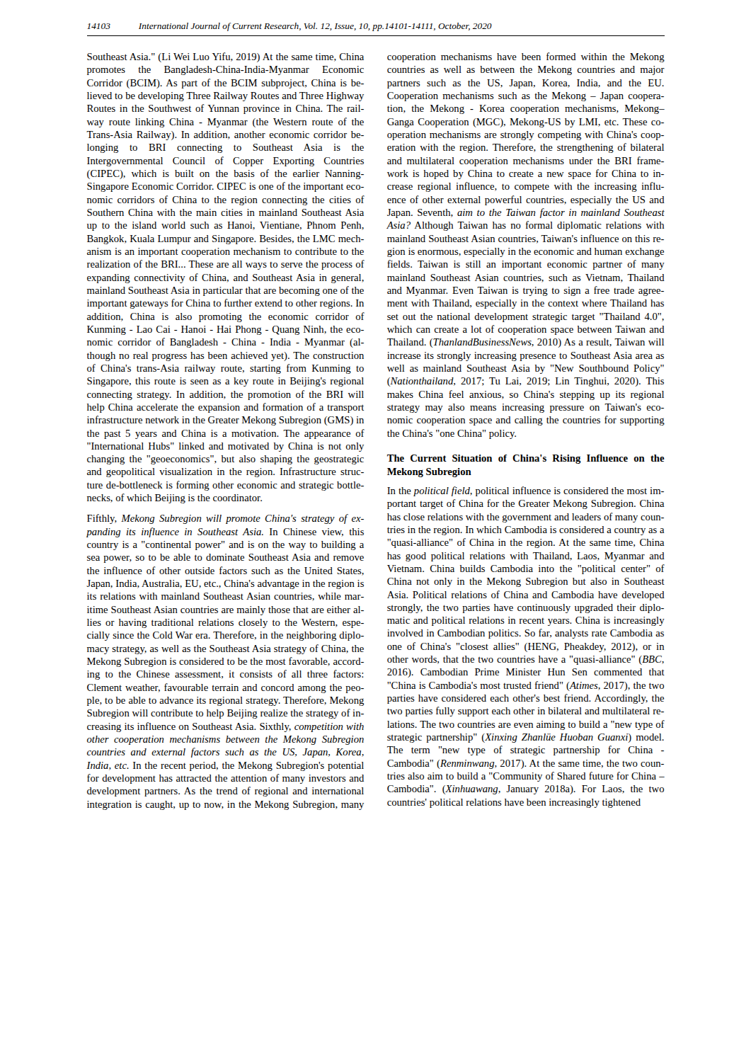14103 International Journal of Current Research, Vol. 12, Issue, 10, pp.14101-14111, October, 2020
Southeast Asia." (Li Wei Luo Yifu, 2019) At the same time, China promotes the Bangladesh-China-India-Myanmar Economic Corridor (BCIM). As part of the BCIM subproject, China is believed to be developing Three Railway Routes and Three Highway Routes in the Southwest of Yunnan province in China. The railway route linking China - Myanmar (the Western route of the Trans-Asia Railway). In addition, another economic corridor belonging to BRI connecting to Southeast Asia is the Intergovernmental Council of Copper Exporting Countries (CIPEC), which is built on the basis of the earlier Nanning-Singapore Economic Corridor. CIPEC is one of the important economic corridors of China to the region connecting the cities of Southern China with the main cities in mainland Southeast Asia up to the island world such as Hanoi, Vientiane, Phnom Penh, Bangkok, Kuala Lumpur and Singapore. Besides, the LMC mechanism is an important cooperation mechanism to contribute to the realization of the BRI... These are all ways to serve the process of expanding connectivity of China, and Southeast Asia in general, mainland Southeast Asia in particular that are becoming one of the important gateways for China to further extend to other regions. In addition, China is also promoting the economic corridor of Kunming - Lao Cai - Hanoi - Hai Phong - Quang Ninh, the economic corridor of Bangladesh - China - India - Myanmar (although no real progress has been achieved yet). The construction of China's trans-Asia railway route, starting from Kunming to Singapore, this route is seen as a key route in Beijing's regional connecting strategy. In addition, the promotion of the BRI will help China accelerate the expansion and formation of a transport infrastructure network in the Greater Mekong Subregion (GMS) in the past 5 years and China is a motivation. The appearance of "International Hubs" linked and motivated by China is not only changing the "geoeconomics", but also shaping the geostrategic and geopolitical visualization in the region. Infrastructure structure de-bottleneck is forming other economic and strategic bottlenecks, of which Beijing is the coordinator.
Fifthly, Mekong Subregion will promote China's strategy of expanding its influence in Southeast Asia. In Chinese view, this country is a "continental power" and is on the way to building a sea power, so to be able to dominate Southeast Asia and remove the influence of other outside factors such as the United States, Japan, India, Australia, EU, etc., China's advantage in the region is its relations with mainland Southeast Asian countries, while maritime Southeast Asian countries are mainly those that are either allies or having traditional relations closely to the Western, especially since the Cold War era. Therefore, in the neighboring diplomacy strategy, as well as the Southeast Asia strategy of China, the Mekong Subregion is considered to be the most favorable, according to the Chinese assessment, it consists of all three factors: Clement weather, favourable terrain and concord among the people, to be able to advance its regional strategy. Therefore, Mekong Subregion will contribute to help Beijing realize the strategy of increasing its influence on Southeast Asia. Sixthly, competition with other cooperation mechanisms between the Mekong Subregion countries and external factors such as the US, Japan, Korea, India, etc. In the recent period, the Mekong Subregion's potential for development has attracted the attention of many investors and development partners. As the trend of regional and international integration is caught, up to now, in the Mekong Subregion, many cooperation mechanisms have been formed within the Mekong countries as well as between the Mekong countries and major partners such as the US, Japan, Korea, India, and the EU. Cooperation mechanisms such as the Mekong – Japan cooperation, the Mekong - Korea cooperation mechanisms, Mekong–Ganga Cooperation (MGC), Mekong-US by LMI, etc. These cooperation mechanisms are strongly competing with China's cooperation with the region. Therefore, the strengthening of bilateral and multilateral cooperation mechanisms under the BRI framework is hoped by China to create a new space for China to increase regional influence, to compete with the increasing influence of other external powerful countries, especially the US and Japan. Seventh, aim to the Taiwan factor in mainland Southeast Asia? Although Taiwan has no formal diplomatic relations with mainland Southeast Asian countries, Taiwan's influence on this region is enormous, especially in the economic and human exchange fields. Taiwan is still an important economic partner of many mainland Southeast Asian countries, such as Vietnam, Thailand and Myanmar. Even Taiwan is trying to sign a free trade agreement with Thailand, especially in the context where Thailand has set out the national development strategic target "Thailand 4.0", which can create a lot of cooperation space between Taiwan and Thailand. (ThanlandBusinessNews, 2010) As a result, Taiwan will increase its strongly increasing presence to Southeast Asia area as well as mainland Southeast Asia by "New Southbound Policy" (Nationthailand, 2017; Tu Lai, 2019; Lin Tinghui, 2020). This makes China feel anxious, so China's stepping up its regional strategy may also means increasing pressure on Taiwan's economic cooperation space and calling the countries for supporting the China's "one China" policy.
The Current Situation of China's Rising Influence on the Mekong Subregion
In the political field, political influence is considered the most important target of China for the Greater Mekong Subregion. China has close relations with the government and leaders of many countries in the region. In which Cambodia is considered a country as a "quasi-alliance" of China in the region. At the same time, China has good political relations with Thailand, Laos, Myanmar and Vietnam. China builds Cambodia into the "political center" of China not only in the Mekong Subregion but also in Southeast Asia. Political relations of China and Cambodia have developed strongly, the two parties have continuously upgraded their diplomatic and political relations in recent years. China is increasingly involved in Cambodian politics. So far, analysts rate Cambodia as one of China's "closest allies" (HENG, Pheakdey, 2012), or in other words, that the two countries have a "quasi-alliance" (BBC, 2016). Cambodian Prime Minister Hun Sen commented that "China is Cambodia's most trusted friend" (Atimes, 2017), the two parties have considered each other's best friend. Accordingly, the two parties fully support each other in bilateral and multilateral relations. The two countries are even aiming to build a "new type of strategic partnership" (Xinxing Zhanlüe Huoban Guanxi) model. The term "new type of strategic partnership for China - Cambodia" (Renminwang, 2017). At the same time, the two countries also aim to build a "Community of Shared future for China – Cambodia". (Xinhuawang, January 2018a). For Laos, the two countries' political relations have been increasingly tightened